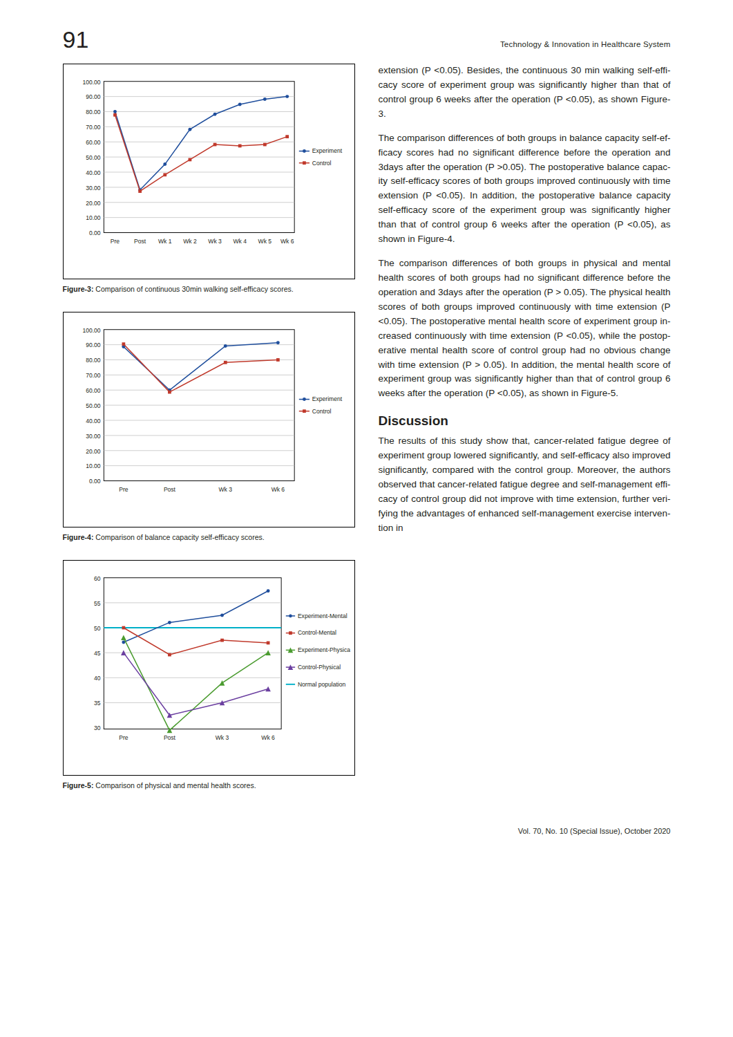91
Technology & Innovation in Healthcare System
100.00 90.00 80.00 70.00 60.00 50.00 40.00 30.00 20.00 10.00 0.00 Pre Post Wk 1 Wk 2 Wk 3 Wk 4 Wk 5 Wk 6 Experiment Control
Figure-3: Comparison of continuous 30min walking self-efficacy scores.
100.00 90.00 80.00 70.00 60.00 50.00 40.00 30.00 20.00 10.00 0.00 Pre Post Wk 3 Wk 6 Experiment Control
Figure-4: Comparison of balance capacity self-efficacy scores.
60 55 50 45 40 35 30 Pre Post Wk 3 Wk 6 Experiment-Mental Control-Mental Experiment-Physical Control-Physical Normal population
Figure-5: Comparison of physical and mental health scores.
extension (P <0.05). Besides, the continuous 30 min walking self-efficacy score of experiment group was significantly higher than that of control group 6 weeks after the operation (P <0.05), as shown Figure-3.
The comparison differences of both groups in balance capacity self-efficacy scores had no significant difference before the operation and 3days after the operation (P >0.05). The postoperative balance capacity self-efficacy scores of both groups improved continuously with time extension (P <0.05). In addition, the postoperative balance capacity self-efficacy score of the experiment group was significantly higher than that of control group 6 weeks after the operation (P <0.05), as shown in Figure-4.
The comparison differences of both groups in physical and mental health scores of both groups had no significant difference before the operation and 3days after the operation (P > 0.05). The physical health scores of both groups improved continuously with time extension (P <0.05). The postoperative mental health score of experiment group increased continuously with time extension (P <0.05), while the postoperative mental health score of control group had no obvious change with time extension (P > 0.05). In addition, the mental health score of experiment group was significantly higher than that of control group 6 weeks after the operation (P <0.05), as shown in Figure-5.
Discussion
The results of this study show that, cancer-related fatigue degree of experiment group lowered significantly, and self-efficacy also improved significantly, compared with the control group. Moreover, the authors observed that cancer-related fatigue degree and self-management efficacy of control group did not improve with time extension, further verifying the advantages of enhanced self-management exercise intervention in
Vol. 70, No. 10 (Special Issue), October 2020